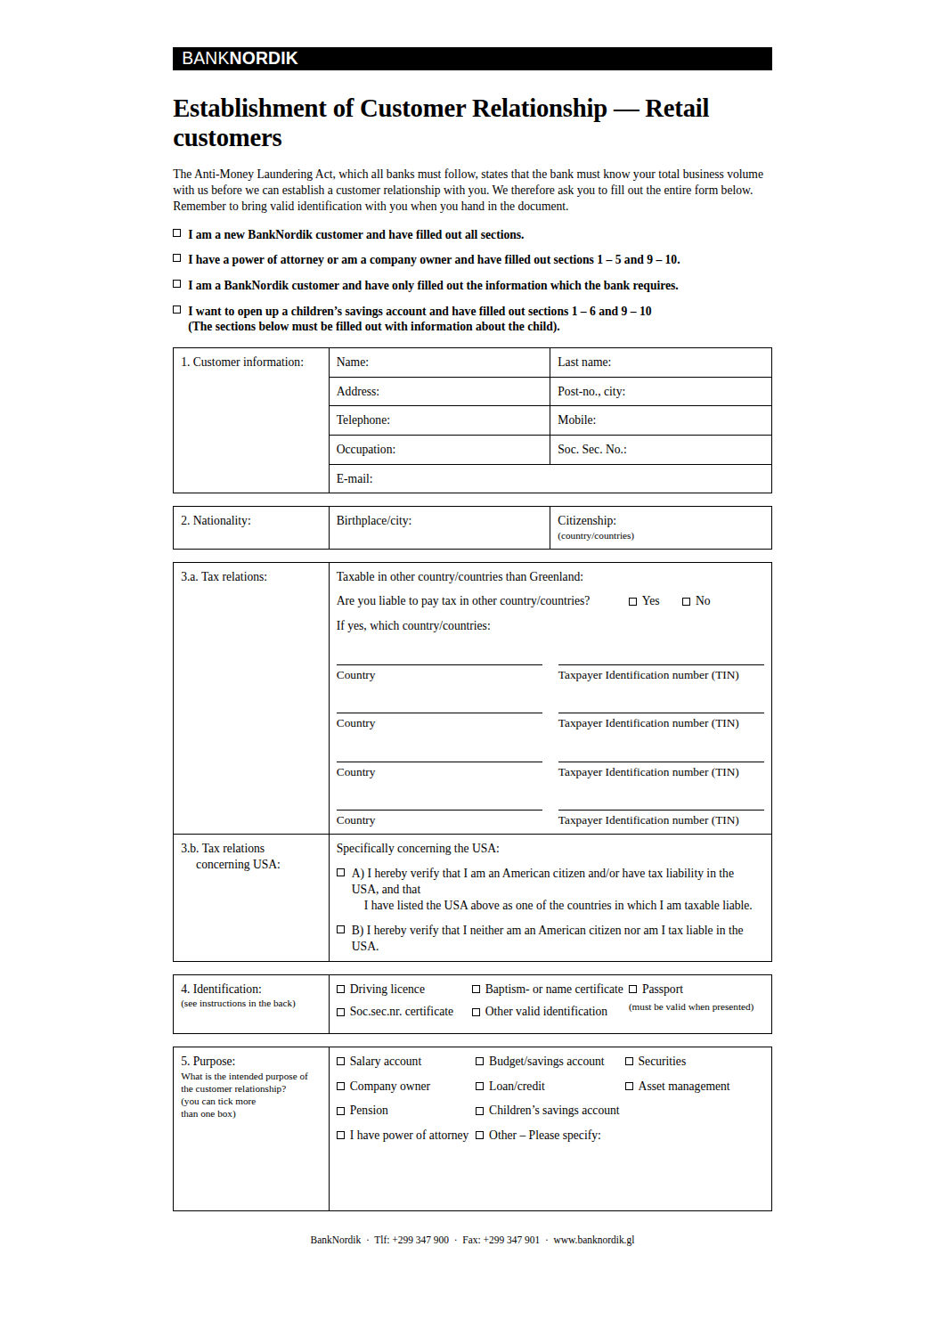BANKNORDIK
Establishment of Customer Relationship — Retail customers
The Anti-Money Laundering Act, which all banks must follow, states that the bank must know your total business volume with us before we can establish a customer relationship with you. We therefore ask you to fill out the entire form below. Remember to bring valid identification with you when you hand in the document.
I am a new BankNordik customer and have filled out all sections.
I have a power of attorney or am a company owner and have filled out sections 1 – 5 and 9 – 10.
I am a BankNordik customer and have only filled out the information which the bank requires.
I want to open up a children’s savings account and have filled out sections 1 – 6 and 9 – 10 (The sections below must be filled out with information about the child).
| 1. Customer information: | Name: | Last name: |
| Address: | Post-no., city: |
| Telephone: | Mobile: |
| Occupation: | Soc. Sec. No.: |
| E-mail: |
| 2. Nationality: | Birthplace/city: | Citizenship: (country/countries) |
| 3.a. Tax relations: | Taxable in other country/countries than Greenland: Are you liable to pay tax in other country/countries? Yes No If yes, which country/countries: Country Taxpayer Identification number (TIN) Country Taxpayer Identification number (TIN) Country Taxpayer Identification number (TIN) Country Taxpayer Identification number (TIN) |
| 3.b. Tax relations concerning USA: | Specifically concerning the USA: A) I hereby verify that I am an American citizen and/or have tax liability in the USA, and that I have listed the USA above as one of the countries in which I am taxable liable. B) I hereby verify that I neither am an American citizen nor am I tax liable in the USA. |
| 4. Identification: (see instructions in the back) | Driving licence Soc.sec.nr. certificate Baptism- or name certificate Other valid identification Passport (must be valid when presented) |
| 5. Purpose: What is the intended purpose of the customer relationship? (you can tick more than one box) | Salary account Company owner Pension I have power of attorney Budget/savings account Loan/credit Children’s savings account Other – Please specify: Securities Asset management |
BankNordik · Tlf: +299 347 900 · Fax: +299 347 901 · www.banknordik.gl